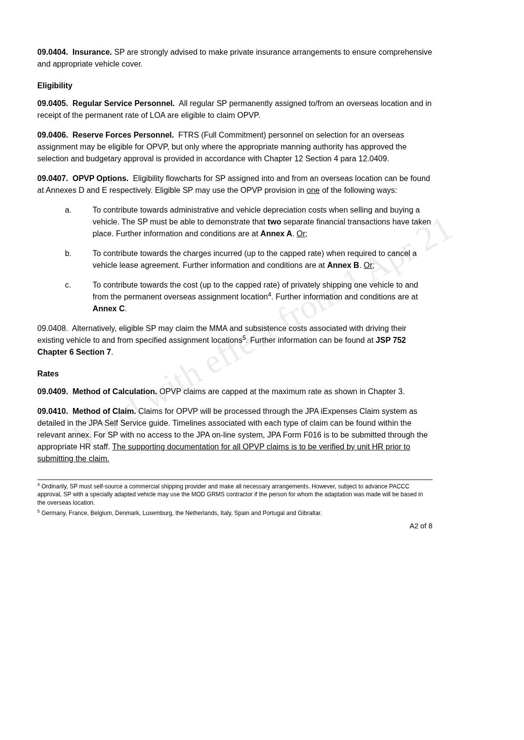Valid with effect from 1 Apr 21
09.0404. Insurance. SP are strongly advised to make private insurance arrangements to ensure comprehensive and appropriate vehicle cover.
Eligibility
09.0405. Regular Service Personnel. All regular SP permanently assigned to/from an overseas location and in receipt of the permanent rate of LOA are eligible to claim OPVP.
09.0406. Reserve Forces Personnel. FTRS (Full Commitment) personnel on selection for an overseas assignment may be eligible for OPVP, but only where the appropriate manning authority has approved the selection and budgetary approval is provided in accordance with Chapter 12 Section 4 para 12.0409.
09.0407. OPVP Options. Eligibility flowcharts for SP assigned into and from an overseas location can be found at Annexes D and E respectively. Eligible SP may use the OPVP provision in one of the following ways:
a. To contribute towards administrative and vehicle depreciation costs when selling and buying a vehicle. The SP must be able to demonstrate that two separate financial transactions have taken place. Further information and conditions are at Annex A. Or;
b. To contribute towards the charges incurred (up to the capped rate) when required to cancel a vehicle lease agreement. Further information and conditions are at Annex B. Or;
c. To contribute towards the cost (up to the capped rate) of privately shipping one vehicle to and from the permanent overseas assignment location4. Further information and conditions are at Annex C.
09.0408. Alternatively, eligible SP may claim the MMA and subsistence costs associated with driving their existing vehicle to and from specified assignment locations5. Further information can be found at JSP 752 Chapter 6 Section 7.
Rates
09.0409. Method of Calculation. OPVP claims are capped at the maximum rate as shown in Chapter 3.
09.0410. Method of Claim. Claims for OPVP will be processed through the JPA iExpenses Claim system as detailed in the JPA Self Service guide. Timelines associated with each type of claim can be found within the relevant annex. For SP with no access to the JPA on-line system, JPA Form F016 is to be submitted through the appropriate HR staff. The supporting documentation for all OPVP claims is to be verified by unit HR prior to submitting the claim.
4 Ordinarily, SP must self-source a commercial shipping provider and make all necessary arrangements. However, subject to advance PACCC approval, SP with a specially adapted vehicle may use the MOD GRMS contractor if the person for whom the adaptation was made will be based in the overseas location.
5 Germany, France, Belgium, Denmark, Luxemburg, the Netherlands, Italy, Spain and Portugal and Gibraltar.
A2 of 8